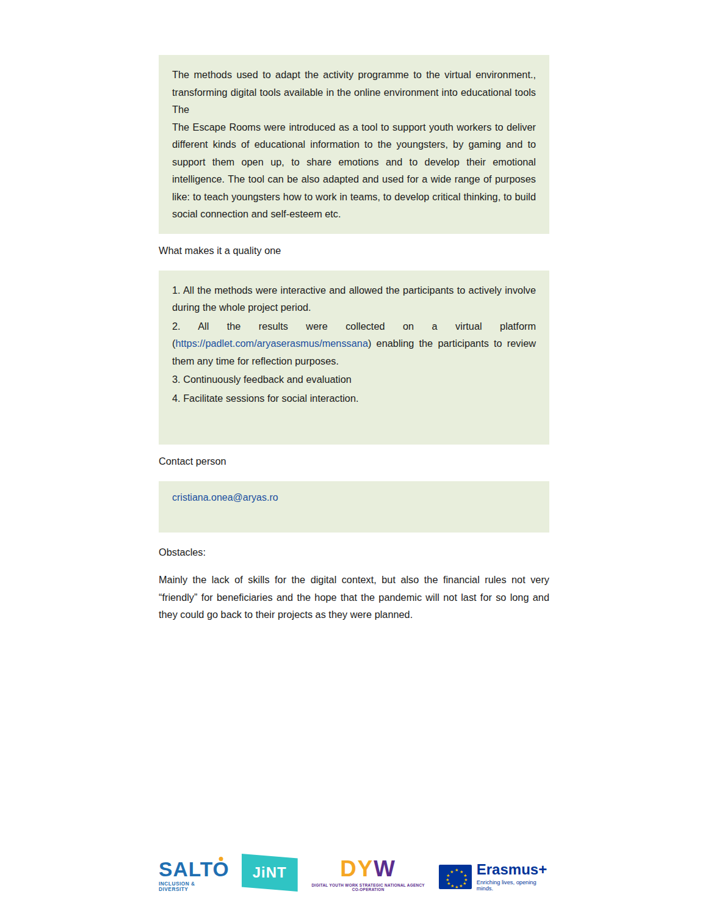The methods used to adapt the activity programme to the virtual environment., transforming digital tools available in the online environment into educational tools The
The Escape Rooms were introduced as a tool to support youth workers to deliver different kinds of educational information to the youngsters, by gaming and to support them open up, to share emotions and to develop their emotional intelligence. The tool can be also adapted and used for a wide range of purposes like: to teach youngsters how to work in teams, to develop critical thinking, to build social connection and self-esteem etc.
What makes it a quality one
1. All the methods were interactive and allowed the participants to actively involve during the whole project period.
2. All the results were collected on a virtual platform (https://padlet.com/aryaserasmus/menssana) enabling the participants to review them any time for reflection purposes.
3. Continuously feedback and evaluation
4. Facilitate sessions for social interaction.
Contact person
cristiana.onea@aryas.ro
Obstacles:
Mainly the lack of skills for the digital context, but also the financial rules not very “friendly” for beneficiaries and the hope that the pandemic will not last for so long and they could go back to their projects as they were planned.
SALTO
INCLUSION &
DIVERSITY
JiNT
DYW
DIGITAL YOUTH WORK STRATEGIC NATIONAL AGENCY CO-OPERATION
★ ★ ★ ★ ★ ★ ★ ★ ★ ★ ★ ★
Erasmus+
Enriching lives, opening minds.